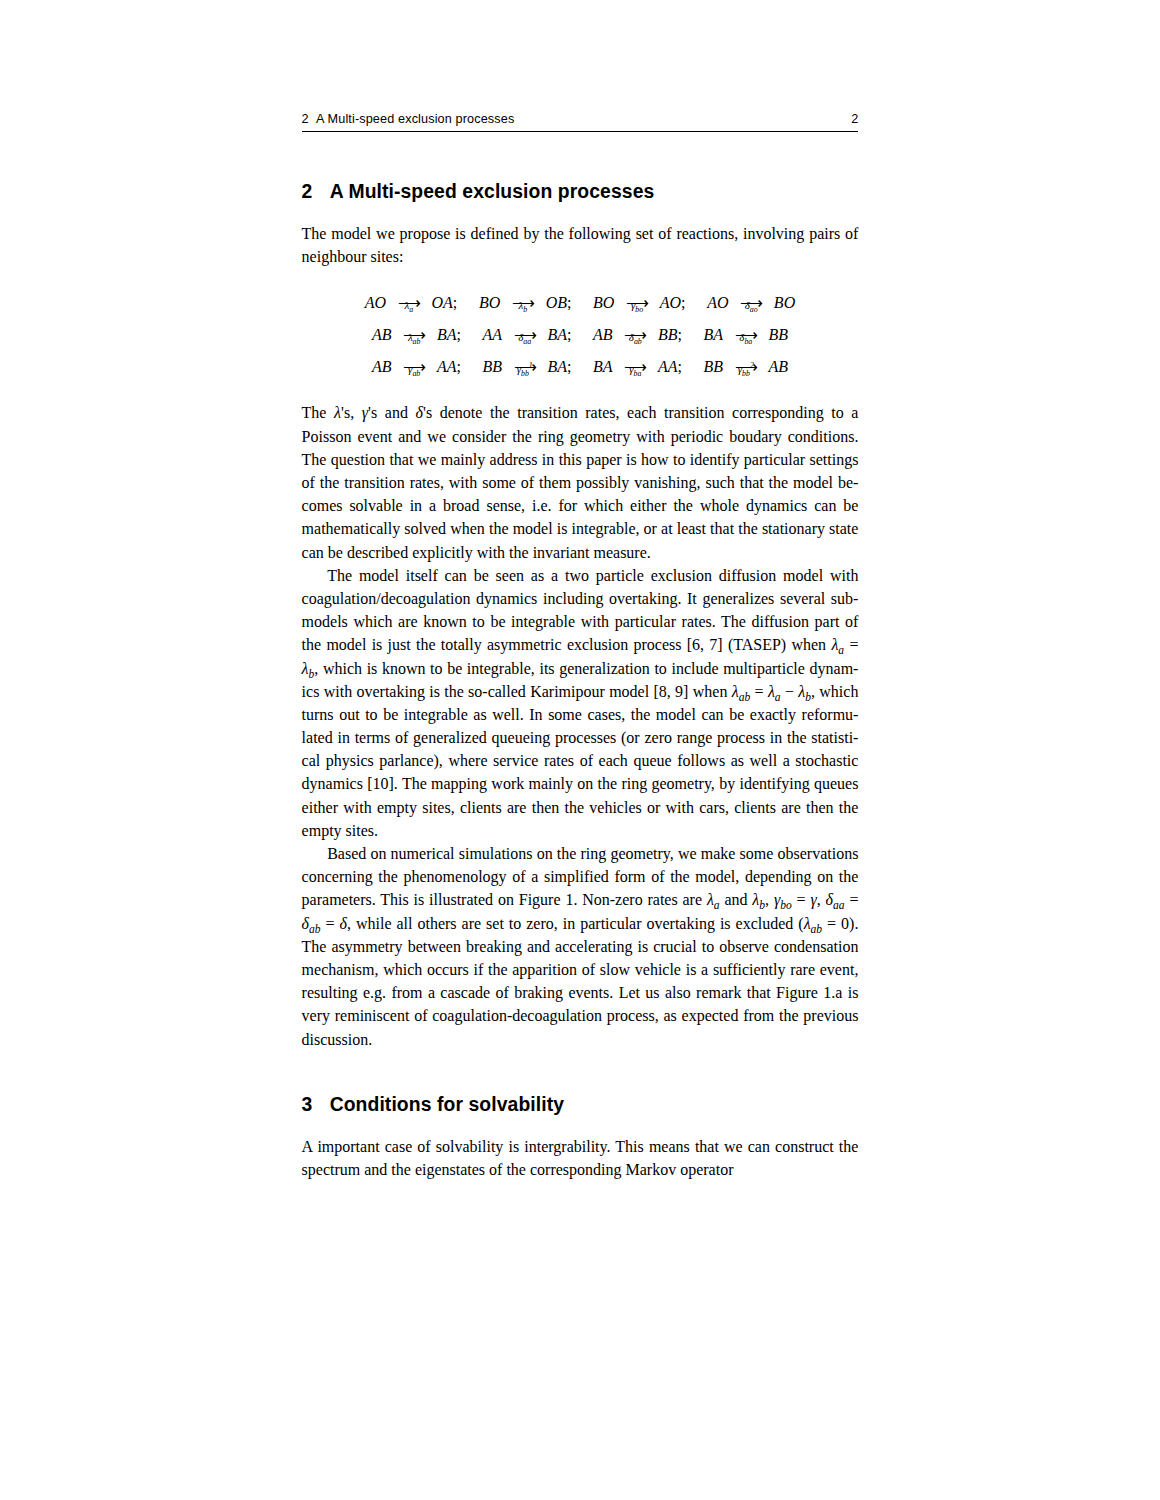2 A Multi-speed exclusion processes
2
2 A Multi-speed exclusion processes
The model we propose is defined by the following set of reactions, involving pairs of neighbour sites:
AO λa⟶OA; BO λb⟶OB; BO γbo⟶AO; AO δao⟶BO
AB λab⟶BA; AA δaa⟶BA; AB δab⟶BB; BA δba⟶BB
AB γab⟶AA; BB γbb1⟶BA; BA γba⟶AA; BB γbb2⟶AB
The λ's, γ's and δ's denote the transition rates, each transition corresponding to a Poisson event and we consider the ring geometry with periodic boudary conditions. The question that we mainly address in this paper is how to identify particular settings of the transition rates, with some of them possibly vanishing, such that the model becomes solvable in a broad sense, i.e. for which either the whole dynamics can be mathematically solved when the model is integrable, or at least that the stationary state can be described explicitly with the invariant measure.
The model itself can be seen as a two particle exclusion diffusion model with coagulation/decoagulation dynamics including overtaking. It generalizes several sub-models which are known to be integrable with particular rates. The diffusion part of the model is just the totally asymmetric exclusion process [6, 7] (TASEP) when λa = λb, which is known to be integrable, its generalization to include multiparticle dynamics with overtaking is the so-called Karimipour model [8, 9] when λab = λa − λb, which turns out to be integrable as well. In some cases, the model can be exactly reformulated in terms of generalized queueing processes (or zero range process in the statistical physics parlance), where service rates of each queue follows as well a stochastic dynamics [10]. The mapping work mainly on the ring geometry, by identifying queues either with empty sites, clients are then the vehicles or with cars, clients are then the empty sites.
Based on numerical simulations on the ring geometry, we make some observations concerning the phenomenology of a simplified form of the model, depending on the parameters. This is illustrated on Figure 1. Non-zero rates are λa and λb, γbo = γ, δaa = δab = δ, while all others are set to zero, in particular overtaking is excluded (λab = 0). The asymmetry between breaking and accelerating is crucial to observe condensation mechanism, which occurs if the apparition of slow vehicle is a sufficiently rare event, resulting e.g. from a cascade of braking events. Let us also remark that Figure 1.a is very reminiscent of coagulation-decoagulation process, as expected from the previous discussion.
3 Conditions for solvability
A important case of solvability is intergrability. This means that we can construct the spectrum and the eigenstates of the corresponding Markov operator